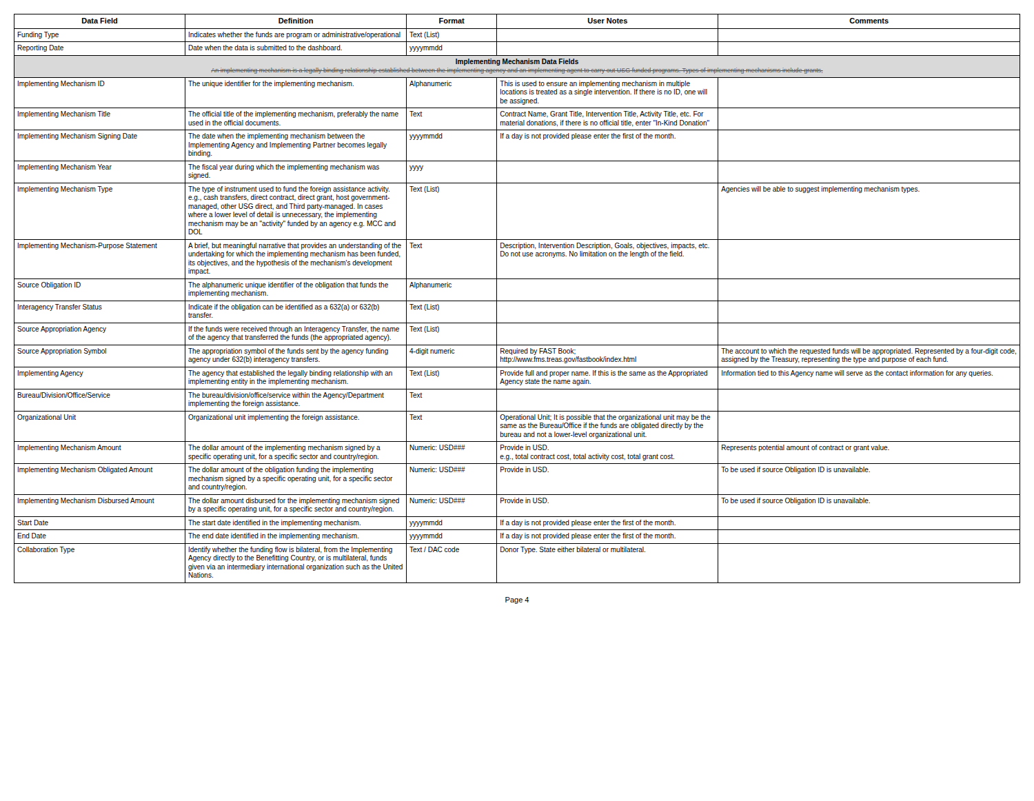| Data Field | Definition | Format | User Notes | Comments |
| --- | --- | --- | --- | --- |
| Funding Type | Indicates whether the funds are program or administrative/operational | Text (List) | | |
| Reporting Date | Date when the data is submitted to the dashboard. | yyyymmdd | | |
| Implementing Mechanism Data Fields An implementing mechanism is a legally binding relationship established between the implementing agency and an implementing agent to carry out USG funded programs. Types of implementing mechanisms include grants, |
| Implementing Mechanism ID | The unique identifier for the implementing mechanism. | Alphanumeric | This is used to ensure an implementing mechanism in multiple locations is treated as a single intervention. If there is no ID, one will be assigned. | |
| Implementing Mechanism Title | The official title of the implementing mechanism, preferably the name used in the official documents. | Text | Contract Name, Grant Title, Intervention Title, Activity Title, etc. For material donations, if there is no official title, enter "In-Kind Donation" | |
| Implementing Mechanism Signing Date | The date when the implementing mechanism between the Implementing Agency and Implementing Partner becomes legally binding. | yyyymmdd | If a day is not provided please enter the first of the month. | |
| Implementing Mechanism Year | The fiscal year during which the implementing mechanism was signed. | yyyy | | |
| Implementing Mechanism Type | The type of instrument used to fund the foreign assistance activity. e.g., cash transfers, direct contract, direct grant, host government-managed, other USG direct, and Third party-managed. In cases where a lower level of detail is unnecessary, the implementing mechanism may be an "activity" funded by an agency e.g. MCC and DOL | Text (List) | | Agencies will be able to suggest implementing mechanism types. |
| Implementing Mechanism-Purpose Statement | A brief, but meaningful narrative that provides an understanding of the undertaking for which the implementing mechanism has been funded, its objectives, and the hypothesis of the mechanism's development impact. | Text | Description, Intervention Description, Goals, objectives, impacts, etc. Do not use acronyms. No limitation on the length of the field. | |
| Source Obligation ID | The alphanumeric unique identifier of the obligation that funds the implementing mechanism. | Alphanumeric | | |
| Interagency Transfer Status | Indicate if the obligation can be identified as a 632(a) or 632(b) transfer. | Text (List) | | |
| Source Appropriation Agency | If the funds were received through an Interagency Transfer, the name of the agency that transferred the funds (the appropriated agency). | Text (List) | | |
| Source Appropriation Symbol | The appropriation symbol of the funds sent by the agency funding agency under 632(b) interagency transfers. | 4-digit numeric | Required by FAST Book; http://www.fms.treas.gov/fastbook/index.html | The account to which the requested funds will be appropriated. Represented by a four-digit code, assigned by the Treasury, representing the type and purpose of each fund. |
| Implementing Agency | The agency that established the legally binding relationship with an implementing entity in the implementing mechanism. | Text (List) | Provide full and proper name. If this is the same as the Appropriated Agency state the name again. | Information tied to this Agency name will serve as the contact information for any queries. |
| Bureau/Division/Office/Service | The bureau/division/office/service within the Agency/Department implementing the foreign assistance. | Text | | |
| Organizational Unit | Organizational unit implementing the foreign assistance. | Text | Operational Unit; It is possible that the organizational unit may be the same as the Bureau/Office if the funds are obligated directly by the bureau and not a lower-level organizational unit. | |
| Implementing Mechanism Amount | The dollar amount of the implementing mechanism signed by a specific operating unit, for a specific sector and country/region. | Numeric: USD### | Provide in USD. e.g., total contract cost, total activity cost, total grant cost. | Represents potential amount of contract or grant value. |
| Implementing Mechanism Obligated Amount | The dollar amount of the obligation funding the implementing mechanism signed by a specific operating unit, for a specific sector and country/region. | Numeric: USD### | Provide in USD. | To be used if source Obligation ID is unavailable. |
| Implementing Mechanism Disbursed Amount | The dollar amount disbursed for the implementing mechanism signed by a specific operating unit, for a specific sector and country/region. | Numeric: USD### | Provide in USD. | To be used if source Obligation ID is unavailable. |
| Start Date | The start date identified in the implementing mechanism. | yyyymmdd | If a day is not provided please enter the first of the month. | |
| End Date | The end date identified in the implementing mechanism. | yyyymmdd | If a day is not provided please enter the first of the month. | |
| Collaboration Type | Identify whether the funding flow is bilateral, from the Implementing Agency directly to the Benefitting Country, or is multilateral, funds given via an intermediary international organization such as the United Nations. | Text / DAC code | Donor Type. State either bilateral or multilateral. | |
Page 4